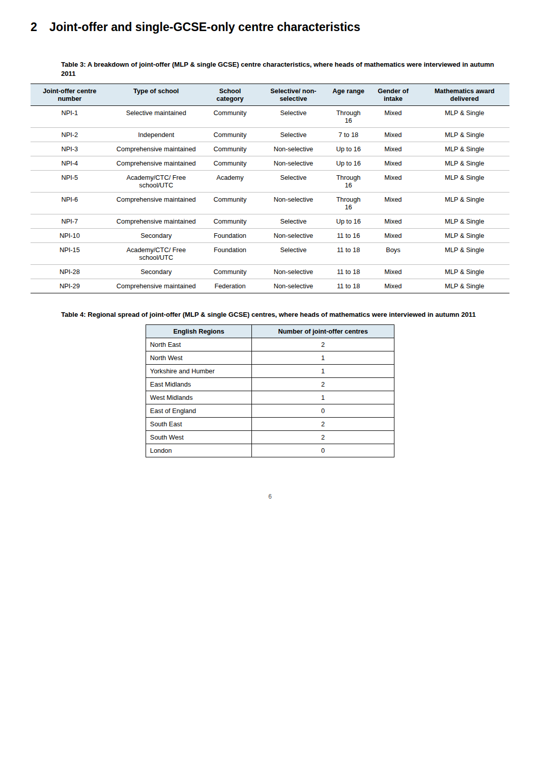2 Joint-offer and single-GCSE-only centre characteristics
Table 3: A breakdown of joint-offer (MLP & single GCSE) centre characteristics, where heads of mathematics were interviewed in autumn 2011
| Joint-offer centre number | Type of school | School category | Selective/ non-selective | Age range | Gender of intake | Mathematics award delivered |
| --- | --- | --- | --- | --- | --- | --- |
| NPI-1 | Selective maintained | Community | Selective | Through 16 | Mixed | MLP & Single |
| NPI-2 | Independent | Community | Selective | 7 to 18 | Mixed | MLP & Single |
| NPI-3 | Comprehensive maintained | Community | Non-selective | Up to 16 | Mixed | MLP & Single |
| NPI-4 | Comprehensive maintained | Community | Non-selective | Up to 16 | Mixed | MLP & Single |
| NPI-5 | Academy/CTC/ Free school/UTC | Academy | Selective | Through 16 | Mixed | MLP & Single |
| NPI-6 | Comprehensive maintained | Community | Non-selective | Through 16 | Mixed | MLP & Single |
| NPI-7 | Comprehensive maintained | Community | Selective | Up to 16 | Mixed | MLP & Single |
| NPI-10 | Secondary | Foundation | Non-selective | 11 to 16 | Mixed | MLP & Single |
| NPI-15 | Academy/CTC/ Free school/UTC | Foundation | Selective | 11 to 18 | Boys | MLP & Single |
| NPI-28 | Secondary | Community | Non-selective | 11 to 18 | Mixed | MLP & Single |
| NPI-29 | Comprehensive maintained | Federation | Non-selective | 11 to 18 | Mixed | MLP & Single |
Table 4: Regional spread of joint-offer (MLP & single GCSE) centres, where heads of mathematics were interviewed in autumn 2011
| English Regions | Number of joint-offer centres |
| --- | --- |
| North East | 2 |
| North West | 1 |
| Yorkshire and Humber | 1 |
| East Midlands | 2 |
| West Midlands | 1 |
| East of England | 0 |
| South East | 2 |
| South West | 2 |
| London | 0 |
6